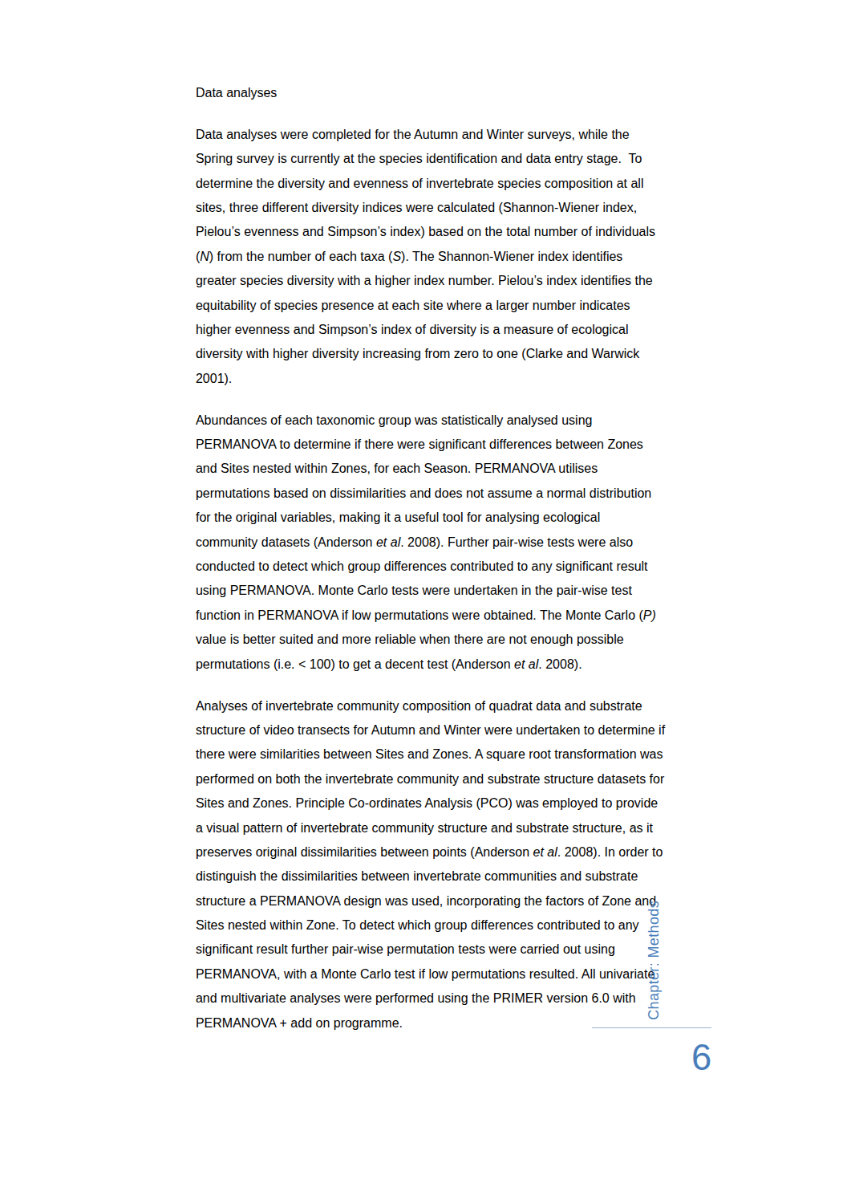Data analyses
Data analyses were completed for the Autumn and Winter surveys, while the Spring survey is currently at the species identification and data entry stage. To determine the diversity and evenness of invertebrate species composition at all sites, three different diversity indices were calculated (Shannon-Wiener index, Pielou’s evenness and Simpson’s index) based on the total number of individuals (N) from the number of each taxa (S). The Shannon-Wiener index identifies greater species diversity with a higher index number. Pielou’s index identifies the equitability of species presence at each site where a larger number indicates higher evenness and Simpson’s index of diversity is a measure of ecological diversity with higher diversity increasing from zero to one (Clarke and Warwick 2001).
Abundances of each taxonomic group was statistically analysed using PERMANOVA to determine if there were significant differences between Zones and Sites nested within Zones, for each Season. PERMANOVA utilises permutations based on dissimilarities and does not assume a normal distribution for the original variables, making it a useful tool for analysing ecological community datasets (Anderson et al. 2008). Further pair-wise tests were also conducted to detect which group differences contributed to any significant result using PERMANOVA. Monte Carlo tests were undertaken in the pair-wise test function in PERMANOVA if low permutations were obtained. The Monte Carlo (P) value is better suited and more reliable when there are not enough possible permutations (i.e. < 100) to get a decent test (Anderson et al. 2008).
Analyses of invertebrate community composition of quadrat data and substrate structure of video transects for Autumn and Winter were undertaken to determine if there were similarities between Sites and Zones. A square root transformation was performed on both the invertebrate community and substrate structure datasets for Sites and Zones. Principle Co-ordinates Analysis (PCO) was employed to provide a visual pattern of invertebrate community structure and substrate structure, as it preserves original dissimilarities between points (Anderson et al. 2008). In order to distinguish the dissimilarities between invertebrate communities and substrate structure a PERMANOVA design was used, incorporating the factors of Zone and Sites nested within Zone. To detect which group differences contributed to any significant result further pair-wise permutation tests were carried out using PERMANOVA, with a Monte Carlo test if low permutations resulted. All univariate and multivariate analyses were performed using the PRIMER version 6.0 with PERMANOVA + add on programme.
Chapter: Methods
6